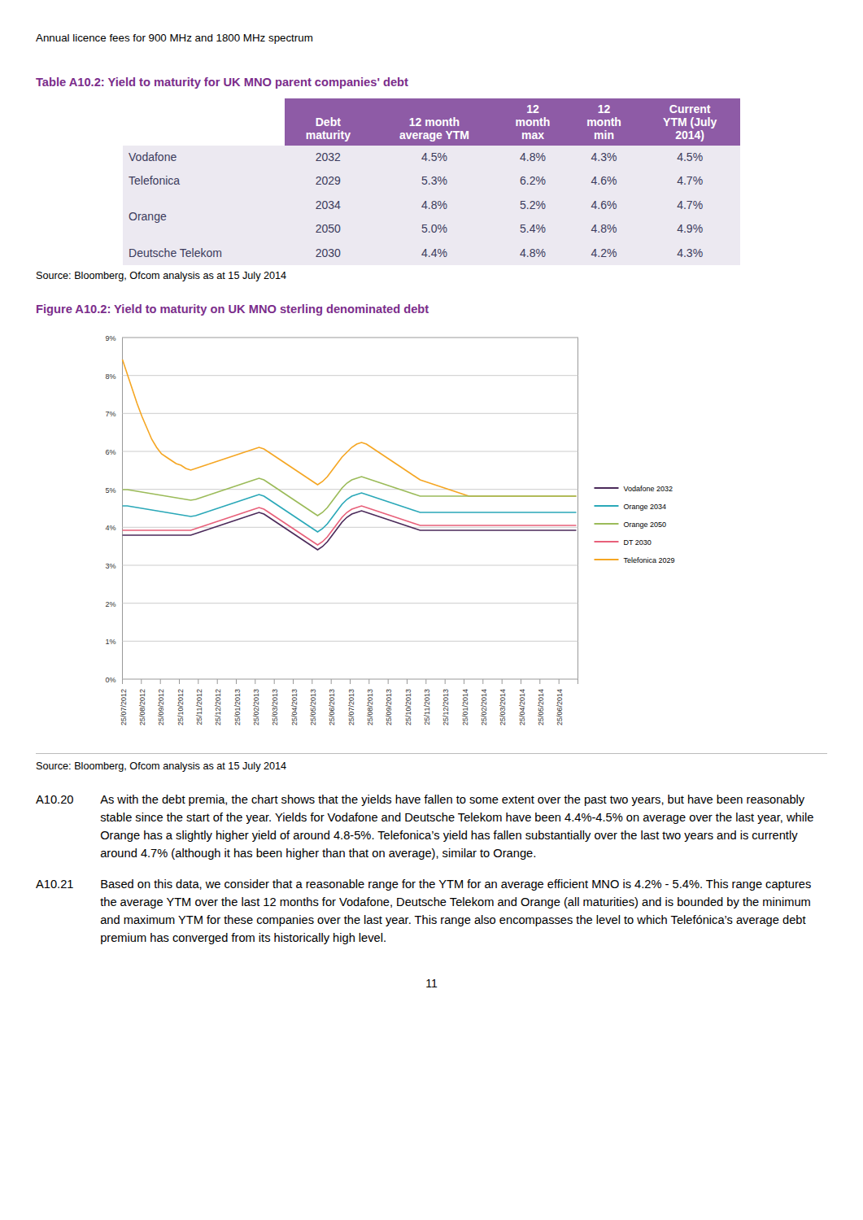Annual licence fees for 900 MHz and 1800 MHz spectrum
Table A10.2: Yield to maturity for UK MNO parent companies' debt
| | Debt maturity | 12 month average YTM | 12 month max | 12 month min | Current YTM (July 2014) |
| --- | --- | --- | --- | --- | --- |
| Vodafone | 2032 | 4.5% | 4.8% | 4.3% | 4.5% |
| Telefonica | 2029 | 5.3% | 6.2% | 4.6% | 4.7% |
| Orange | 2034 | 4.8% | 5.2% | 4.6% | 4.7% |
| 2050 | 5.0% | 5.4% | 4.8% | 4.9% |
| Deutsche Telekom | 2030 | 4.4% | 4.8% | 4.2% | 4.3% |
Source: Bloomberg, Ofcom analysis as at 15 July 2014
Figure A10.2: Yield to maturity on UK MNO sterling denominated debt
9% 8% 7% 6% 5% 4% 3% 2% 1% 0% 25/07/2012 25/08/2012 25/09/2012 25/10/2012 25/11/2012 25/12/2012 25/01/2013 25/02/2013 25/03/2013 25/04/2013 25/05/2013 25/06/2013 25/07/2013 25/08/2013 25/09/2013 25/10/2013 25/11/2013 25/12/2013 25/01/2014 25/02/2014 25/03/2014 25/04/2014 25/05/2014 25/06/2014 Vodafone 2032 Orange 2034 Orange 2050 DT 2030 Telefonica 2029
Source: Bloomberg, Ofcom analysis as at 15 July 2014
A10.20
As with the debt premia, the chart shows that the yields have fallen to some extent over the past two years, but have been reasonably stable since the start of the year. Yields for Vodafone and Deutsche Telekom have been 4.4%-4.5% on average over the last year, while Orange has a slightly higher yield of around 4.8-5%. Telefonica’s yield has fallen substantially over the last two years and is currently around 4.7% (although it has been higher than that on average), similar to Orange.
A10.21
Based on this data, we consider that a reasonable range for the YTM for an average efficient MNO is 4.2% - 5.4%. This range captures the average YTM over the last 12 months for Vodafone, Deutsche Telekom and Orange (all maturities) and is bounded by the minimum and maximum YTM for these companies over the last year. This range also encompasses the level to which Telefónica’s average debt premium has converged from its historically high level.
11